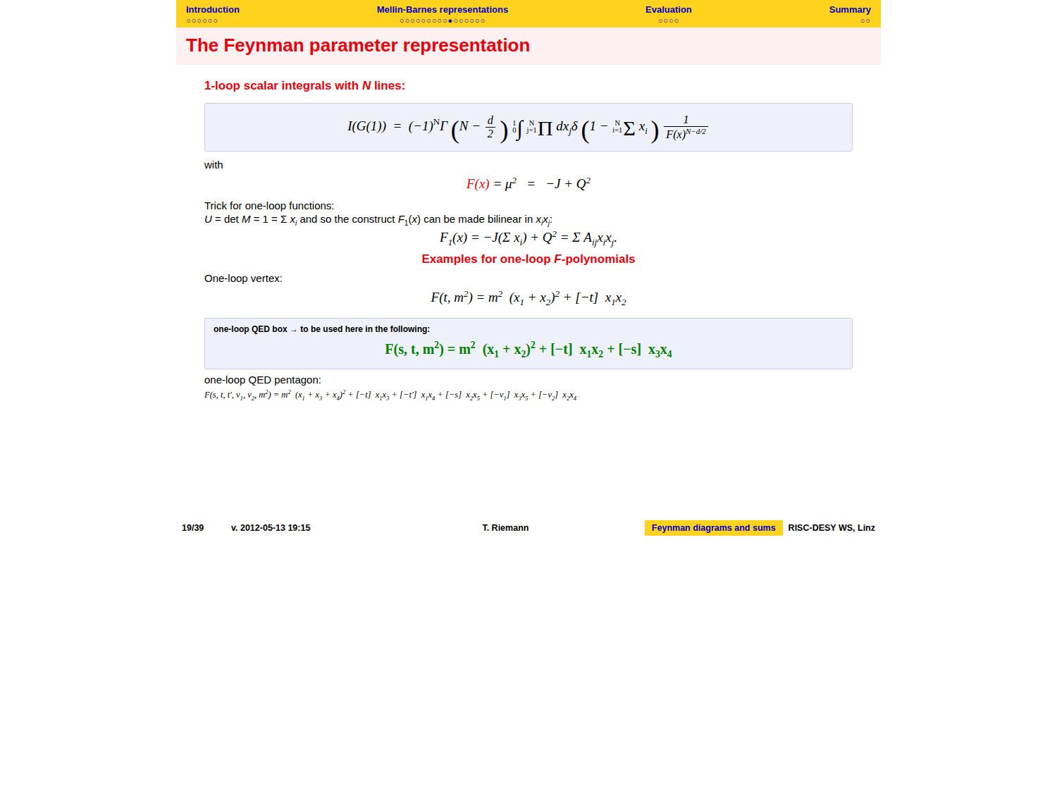Introduction
○○○○○○
Mellin-Barnes representations
○○○○○○○○○●○○○○○○
Evaluation
○○○○
Summary
○○
The Feynman parameter representation
1-loop scalar integrals with N lines:
I(G(1)) = (−1)NΓ (N − d 2 ) 10∫ Nj=1 Π dxjδ (1 − Ni=1 Σ xi ) 1 F(x)N−d/2
with
F(x) = μ2 = −J + Q2
Trick for one-loop functions:
U = det M = 1 = Σ xi and so the construct F1(x) can be made bilinear in xixj:
F1(x) = −J(Σ xi) + Q2 = Σ Aijxixj.
Examples for one-loop F-polynomials
One-loop vertex:
F(t, m2) = m2 (x1 + x2)2 + [−t] x1x2
one-loop QED box → to be used here in the following:
F(s, t, m2) = m2 (x1 + x2)2 + [−t] x1x2 + [−s] x3x4
one-loop QED pentagon:
F(s, t, t′, v1, v2, m2) = m2 (x1 + x3 + x4)2 + [−t] x1x3 + [−t′] x1x4 + [−s] x2x5 + [−v1] x3x5 + [−v2] x2x4
19/39
v. 2012-05-13 19:15
T. Riemann
Feynman diagrams and sums
RISC-DESY WS, Linz